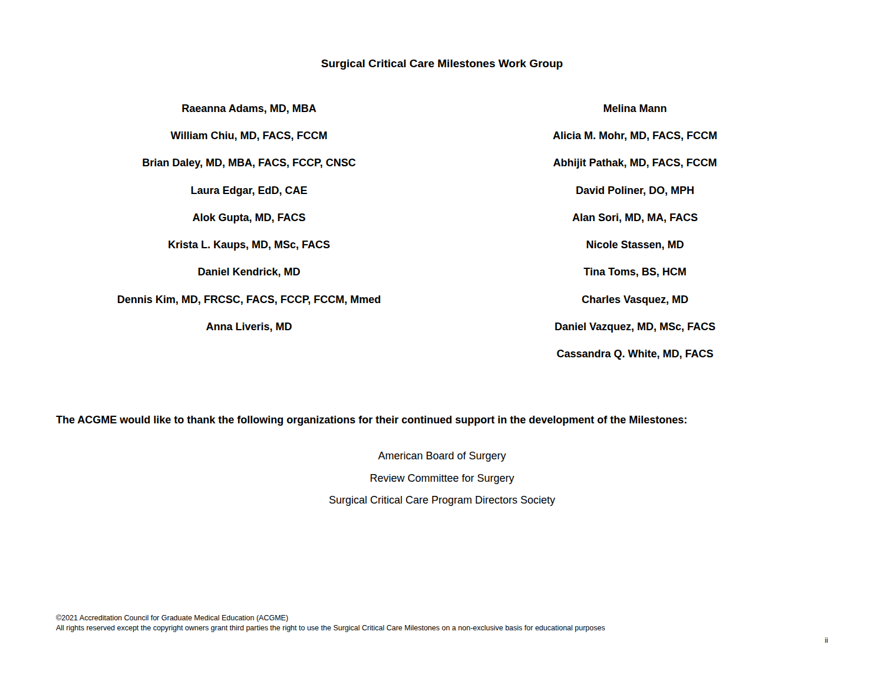Surgical Critical Care Milestones Work Group
| Raeanna Adams, MD, MBA | Melina Mann |
| William Chiu, MD, FACS, FCCM | Alicia M. Mohr, MD, FACS, FCCM |
| Brian Daley, MD, MBA, FACS, FCCP, CNSC | Abhijit Pathak, MD, FACS, FCCM |
| Laura Edgar, EdD, CAE | David Poliner, DO, MPH |
| Alok Gupta, MD, FACS | Alan Sori, MD, MA, FACS |
| Krista L. Kaups, MD, MSc, FACS | Nicole Stassen, MD |
| Daniel Kendrick, MD | Tina Toms, BS, HCM |
| Dennis Kim, MD, FRCSC, FACS, FCCP, FCCM, Mmed | Charles Vasquez, MD |
| Anna Liveris, MD | Daniel Vazquez, MD, MSc, FACS |
| | Cassandra Q. White, MD, FACS |
The ACGME would like to thank the following organizations for their continued support in the development of the Milestones:
American Board of Surgery
Review Committee for Surgery
Surgical Critical Care Program Directors Society
©2021 Accreditation Council for Graduate Medical Education (ACGME)
All rights reserved except the copyright owners grant third parties the right to use the Surgical Critical Care Milestones on a non-exclusive basis for educational purposes
ii